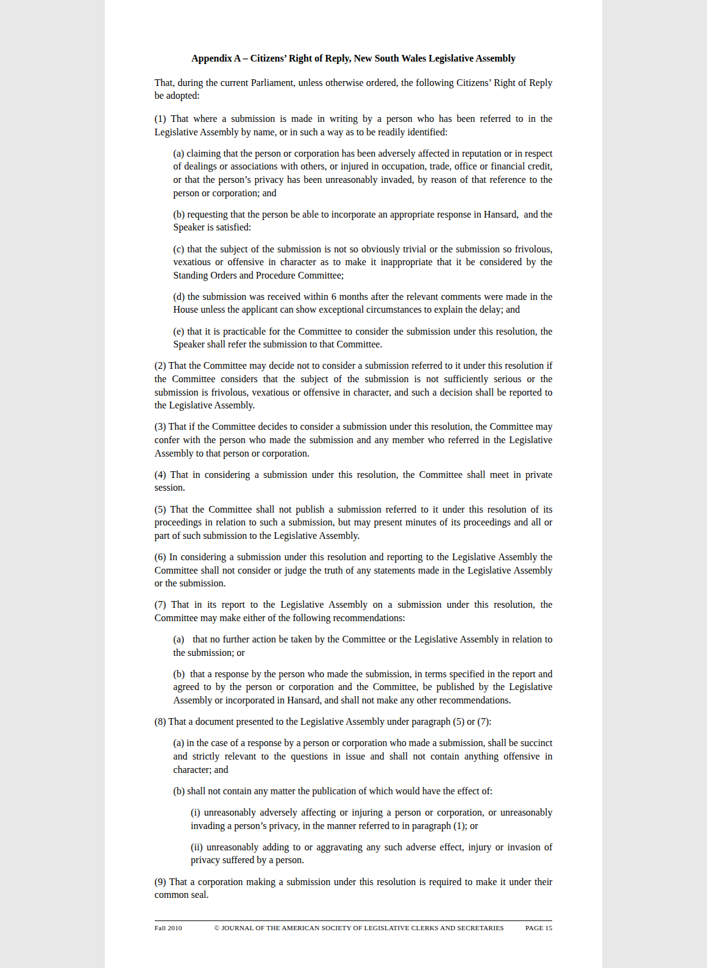Appendix A – Citizens’ Right of Reply, New South Wales Legislative Assembly
That, during the current Parliament, unless otherwise ordered, the following Citizens’ Right of Reply be adopted:
(1) That where a submission is made in writing by a person who has been referred to in the Legislative Assembly by name, or in such a way as to be readily identified:
(a) claiming that the person or corporation has been adversely affected in reputation or in respect of dealings or associations with others, or injured in occupation, trade, office or financial credit, or that the person’s privacy has been unreasonably invaded, by reason of that reference to the person or corporation; and
(b) requesting that the person be able to incorporate an appropriate response in Hansard, and the Speaker is satisfied:
(c) that the subject of the submission is not so obviously trivial or the submission so frivolous, vexatious or offensive in character as to make it inappropriate that it be considered by the Standing Orders and Procedure Committee;
(d) the submission was received within 6 months after the relevant comments were made in the House unless the applicant can show exceptional circumstances to explain the delay; and
(e) that it is practicable for the Committee to consider the submission under this resolution, the Speaker shall refer the submission to that Committee.
(2) That the Committee may decide not to consider a submission referred to it under this resolution if the Committee considers that the subject of the submission is not sufficiently serious or the submission is frivolous, vexatious or offensive in character, and such a decision shall be reported to the Legislative Assembly.
(3) That if the Committee decides to consider a submission under this resolution, the Committee may confer with the person who made the submission and any member who referred in the Legislative Assembly to that person or corporation.
(4) That in considering a submission under this resolution, the Committee shall meet in private session.
(5) That the Committee shall not publish a submission referred to it under this resolution of its proceedings in relation to such a submission, but may present minutes of its proceedings and all or part of such submission to the Legislative Assembly.
(6) In considering a submission under this resolution and reporting to the Legislative Assembly the Committee shall not consider or judge the truth of any statements made in the Legislative Assembly or the submission.
(7) That in its report to the Legislative Assembly on a submission under this resolution, the Committee may make either of the following recommendations:
(a) that no further action be taken by the Committee or the Legislative Assembly in relation to the submission; or
(b) that a response by the person who made the submission, in terms specified in the report and agreed to by the person or corporation and the Committee, be published by the Legislative Assembly or incorporated in Hansard, and shall not make any other recommendations.
(8) That a document presented to the Legislative Assembly under paragraph (5) or (7):
(a) in the case of a response by a person or corporation who made a submission, shall be succinct and strictly relevant to the questions in issue and shall not contain anything offensive in character; and
(b) shall not contain any matter the publication of which would have the effect of:
(i) unreasonably adversely affecting or injuring a person or corporation, or unreasonably invading a person’s privacy, in the manner referred to in paragraph (1); or
(ii) unreasonably adding to or aggravating any such adverse effect, injury or invasion of privacy suffered by a person.
(9) That a corporation making a submission under this resolution is required to make it under their common seal.
Fall 2010 © JOURNAL OF THE AMERICAN SOCIETY OF LEGISLATIVE CLERKS AND SECRETARIES PAGE 15